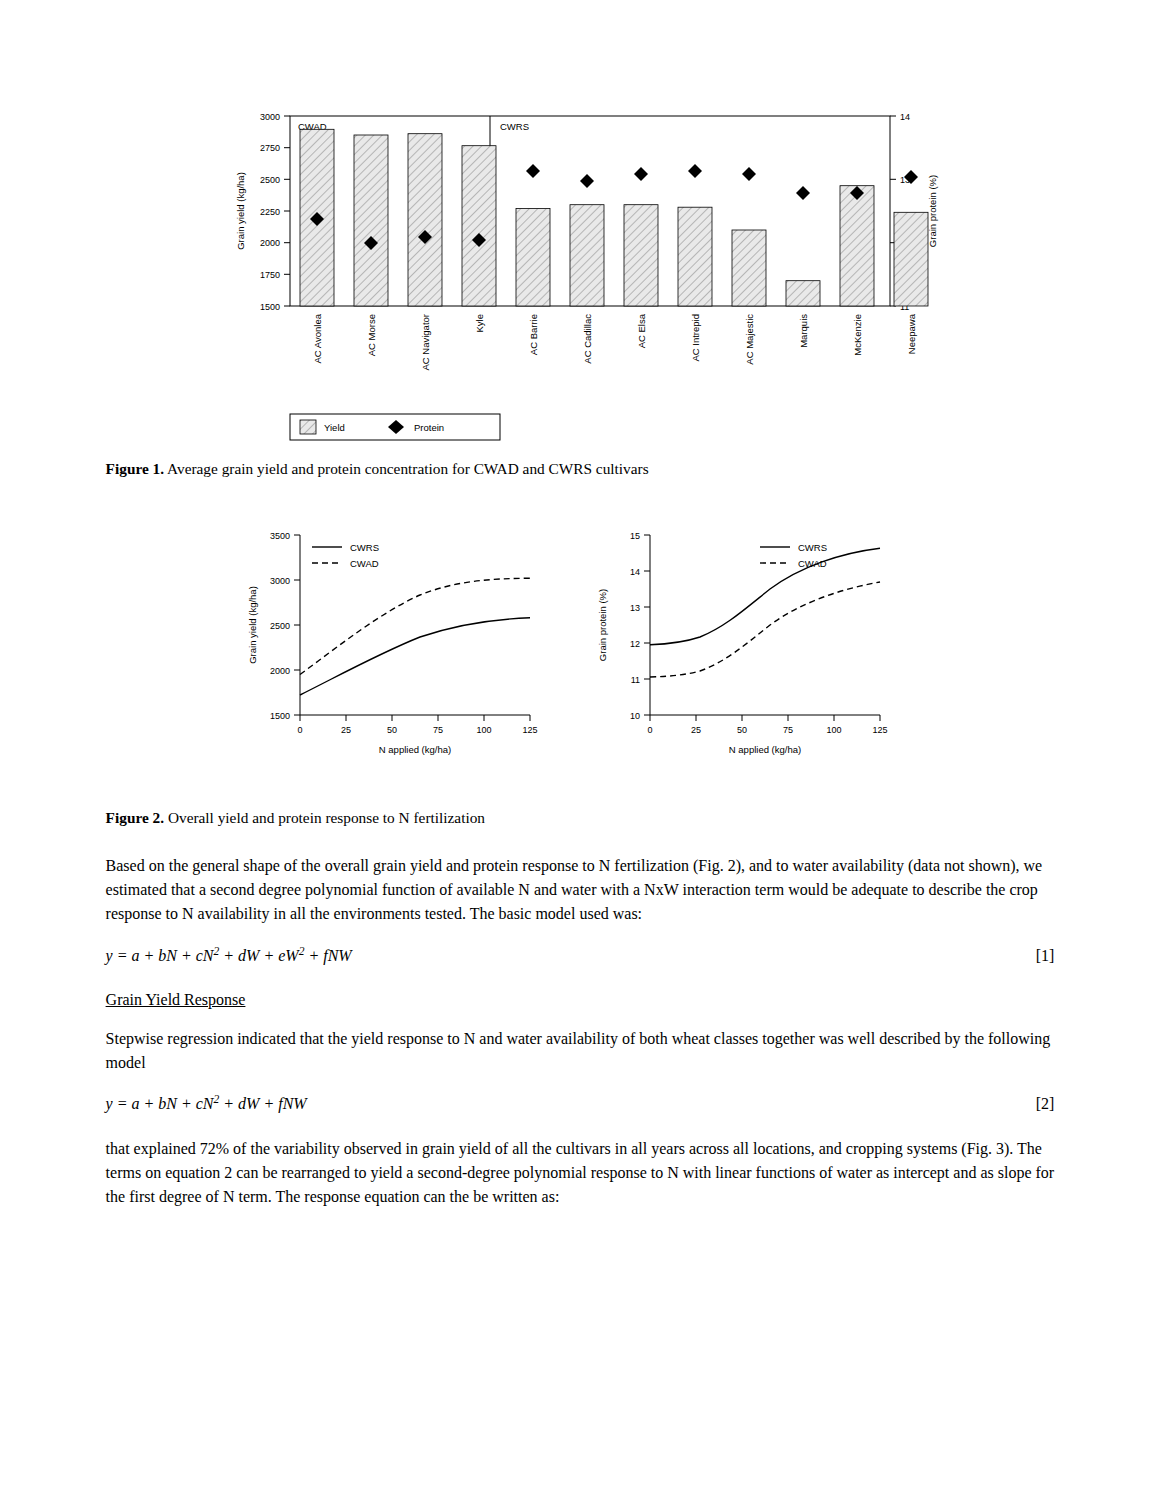3000 2750 2500 2250 2000 1750 1500 Grain yield (kg/ha) 14 13 12 11 Grain protein (%) CWAD CWRS AC Avonlea AC Morse AC Navigator Kyle AC Barrie AC Cadillac AC Elsa AC Intrepid AC Majestic Marquis McKenzie Neepawa Yield Protein
Figure 1. Average grain yield and protein concentration for CWAD and CWRS cultivars
3500 3000 2500 2000 1500 Grain yield (kg/ha) 0 25 50 75 100 125 N applied (kg/ha) CWRS CWAD 15 14 13 12 11 10 Grain protein (%) 0 25 50 75 100 125 N applied (kg/ha) CWRS CWAD
Figure 2. Overall yield and protein response to N fertilization
Based on the general shape of the overall grain yield and protein response to N fertilization (Fig. 2), and to water availability (data not shown), we estimated that a second degree polynomial function of available N and water with a NxW interaction term would be adequate to describe the crop response to N availability in all the environments tested. The basic model used was:
y = a + bN + cN2 + dW + eW2 + fNW [1]
Grain Yield Response
Stepwise regression indicated that the yield response to N and water availability of both wheat classes together was well described by the following model
y = a + bN + cN2 + dW + fNW [2]
that explained 72% of the variability observed in grain yield of all the cultivars in all years across all locations, and cropping systems (Fig. 3). The terms on equation 2 can be rearranged to yield a second-degree polynomial response to N with linear functions of water as intercept and as slope for the first degree of N term. The response equation can the be written as: